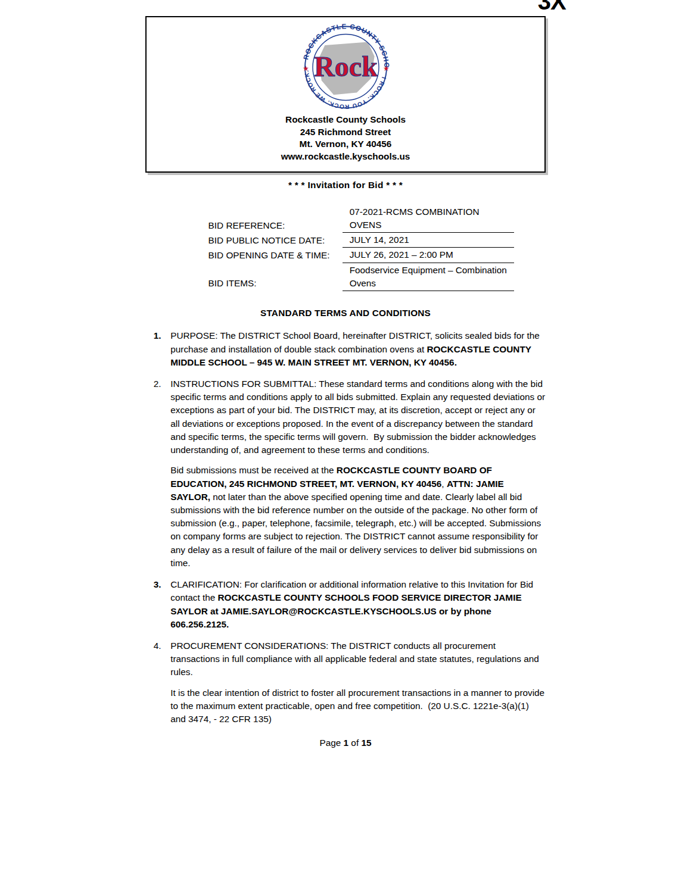3X
ROCKCASTLE COUNTY SCHOOLS I ROCK. YOU ROCK. WE ROCK. ★ ★ Rock
Rockcastle County Schools
245 Richmond Street
Mt. Vernon, KY 40456
www.rockcastle.kyschools.us
* * * Invitation for Bid * * *
| BID REFERENCE: | 07-2021-RCMS COMBINATION OVENS |
| BID PUBLIC NOTICE DATE: | JULY 14, 2021 |
| BID OPENING DATE & TIME: | JULY 26, 2021 – 2:00 PM |
| BID ITEMS: | Foodservice Equipment – Combination Ovens |
STANDARD TERMS AND CONDITIONS
PURPOSE: The DISTRICT School Board, hereinafter DISTRICT, solicits sealed bids for the purchase and installation of double stack combination ovens at ROCKCASTLE COUNTY MIDDLE SCHOOL – 945 W. MAIN STREET MT. VERNON, KY 40456.
INSTRUCTIONS FOR SUBMITTAL: These standard terms and conditions along with the bid specific terms and conditions apply to all bids submitted. Explain any requested deviations or exceptions as part of your bid. The DISTRICT may, at its discretion, accept or reject any or all deviations or exceptions proposed. In the event of a discrepancy between the standard and specific terms, the specific terms will govern. By submission the bidder acknowledges understanding of, and agreement to these terms and conditions.
Bid submissions must be received at the ROCKCASTLE COUNTY BOARD OF EDUCATION, 245 RICHMOND STREET, MT. VERNON, KY 40456, ATTN: JAMIE SAYLOR, not later than the above specified opening time and date. Clearly label all bid submissions with the bid reference number on the outside of the package. No other form of submission (e.g., paper, telephone, facsimile, telegraph, etc.) will be accepted. Submissions on company forms are subject to rejection. The DISTRICT cannot assume responsibility for any delay as a result of failure of the mail or delivery services to deliver bid submissions on time.
CLARIFICATION: For clarification or additional information relative to this Invitation for Bid contact the ROCKCASTLE COUNTY SCHOOLS FOOD SERVICE DIRECTOR JAMIE SAYLOR at JAMIE.SAYLOR@ROCKCASTLE.KYSCHOOLS.US or by phone 606.256.2125.
PROCUREMENT CONSIDERATIONS: The DISTRICT conducts all procurement transactions in full compliance with all applicable federal and state statutes, regulations and rules.
It is the clear intention of district to foster all procurement transactions in a manner to provide to the maximum extent practicable, open and free competition. (20 U.S.C. 1221e-3(a)(1) and 3474, - 22 CFR 135)
Page 1 of 15